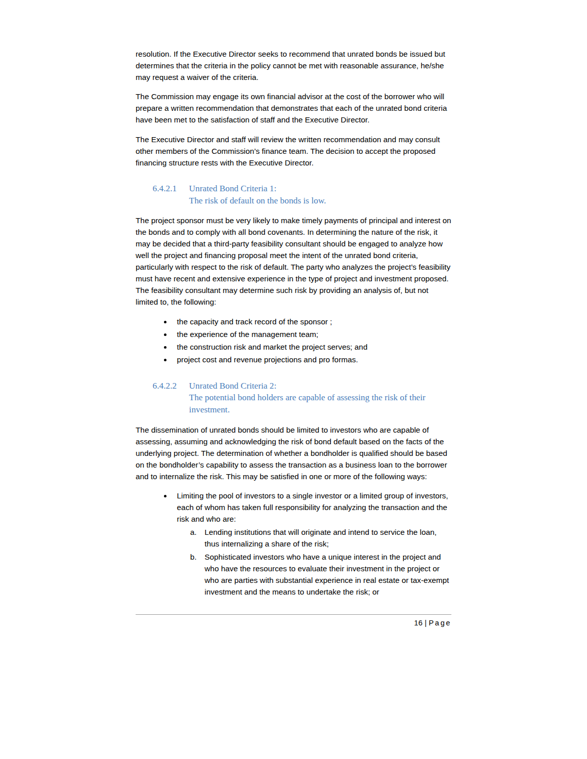resolution. If the Executive Director seeks to recommend that unrated bonds be issued but determines that the criteria in the policy cannot be met with reasonable assurance, he/she may request a waiver of the criteria.
The Commission may engage its own financial advisor at the cost of the borrower who will prepare a written recommendation that demonstrates that each of the unrated bond criteria have been met to the satisfaction of staff and the Executive Director.
The Executive Director and staff will review the written recommendation and may consult other members of the Commission’s finance team. The decision to accept the proposed financing structure rests with the Executive Director.
6.4.2.1 Unrated Bond Criteria 1:The risk of default on the bonds is low.
The project sponsor must be very likely to make timely payments of principal and interest on the bonds and to comply with all bond covenants. In determining the nature of the risk, it may be decided that a third-party feasibility consultant should be engaged to analyze how well the project and financing proposal meet the intent of the unrated bond criteria, particularly with respect to the risk of default. The party who analyzes the project’s feasibility must have recent and extensive experience in the type of project and investment proposed. The feasibility consultant may determine such risk by providing an analysis of, but not limited to, the following:
the capacity and track record of the sponsor ;
the experience of the management team;
the construction risk and market the project serves; and
project cost and revenue projections and pro formas.
6.4.2.2 Unrated Bond Criteria 2:The potential bond holders are capable of assessing the risk of their investment.
The dissemination of unrated bonds should be limited to investors who are capable of assessing, assuming and acknowledging the risk of bond default based on the facts of the underlying project. The determination of whether a bondholder is qualified should be based on the bondholder’s capability to assess the transaction as a business loan to the borrower and to internalize the risk. This may be satisfied in one or more of the following ways:
Limiting the pool of investors to a single investor or a limited group of investors, each of whom has taken full responsibility for analyzing the transaction and the risk and who are:
Lending institutions that will originate and intend to service the loan, thus internalizing a share of the risk;
Sophisticated investors who have a unique interest in the project and who have the resources to evaluate their investment in the project or who are parties with substantial experience in real estate or tax-exempt investment and the means to undertake the risk; or
16 | Page